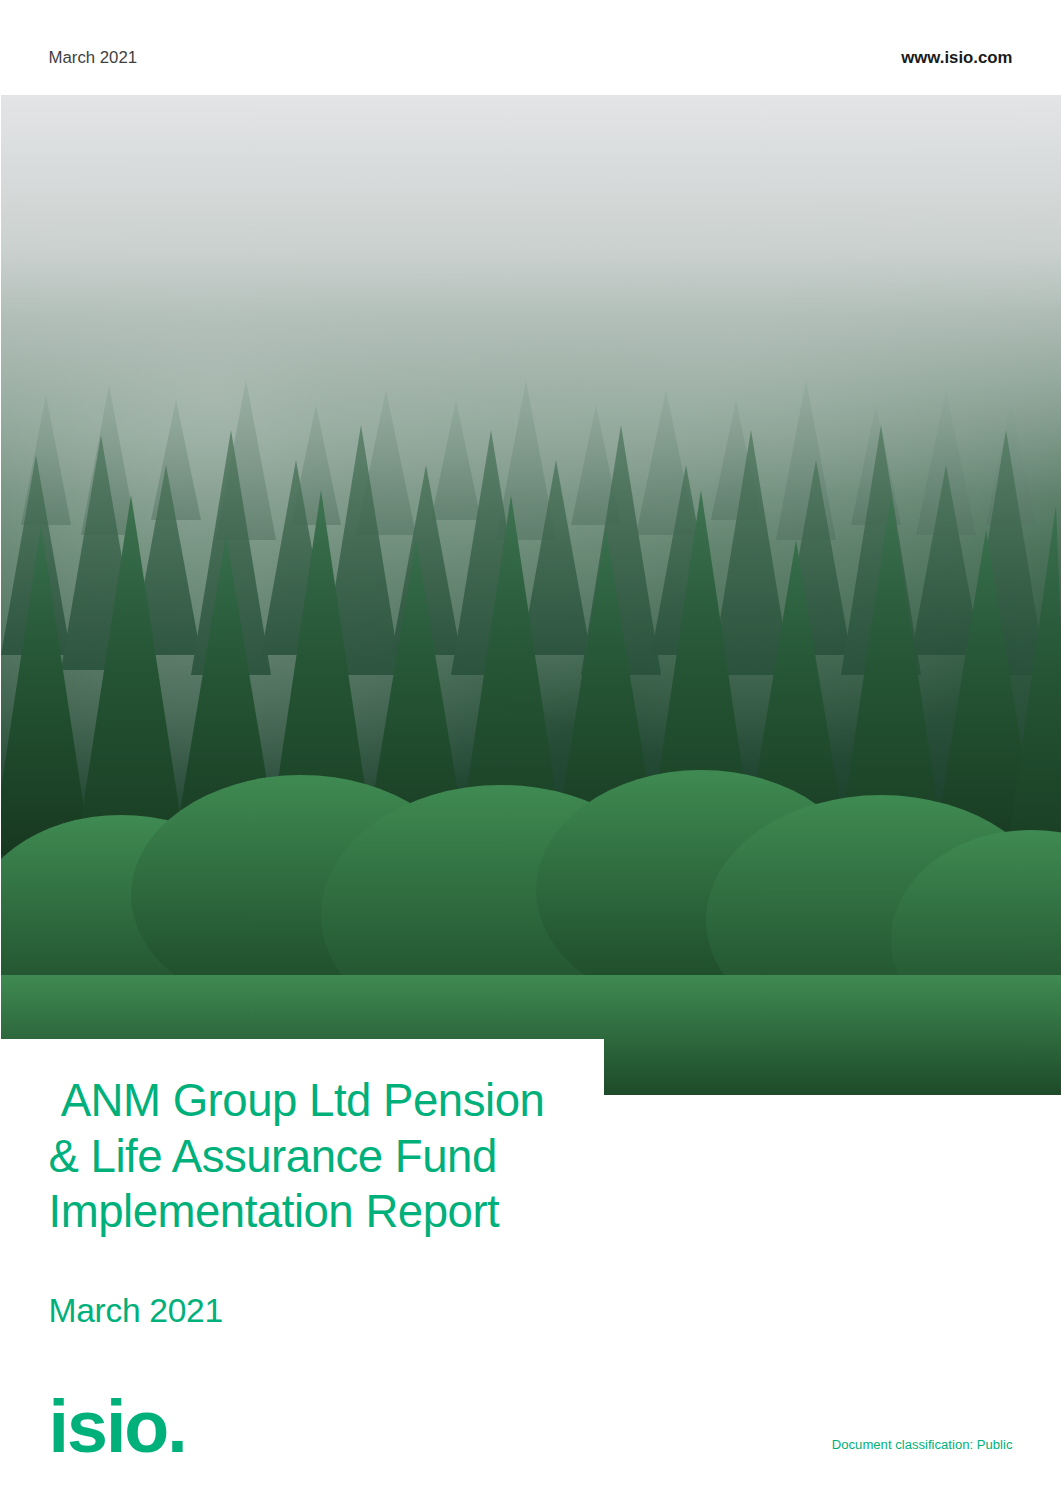March 2021 www.isio.com
ANM Group Ltd Pension
& Life Assurance Fund
Implementation Report
March 2021
isio.
Document classification: Public